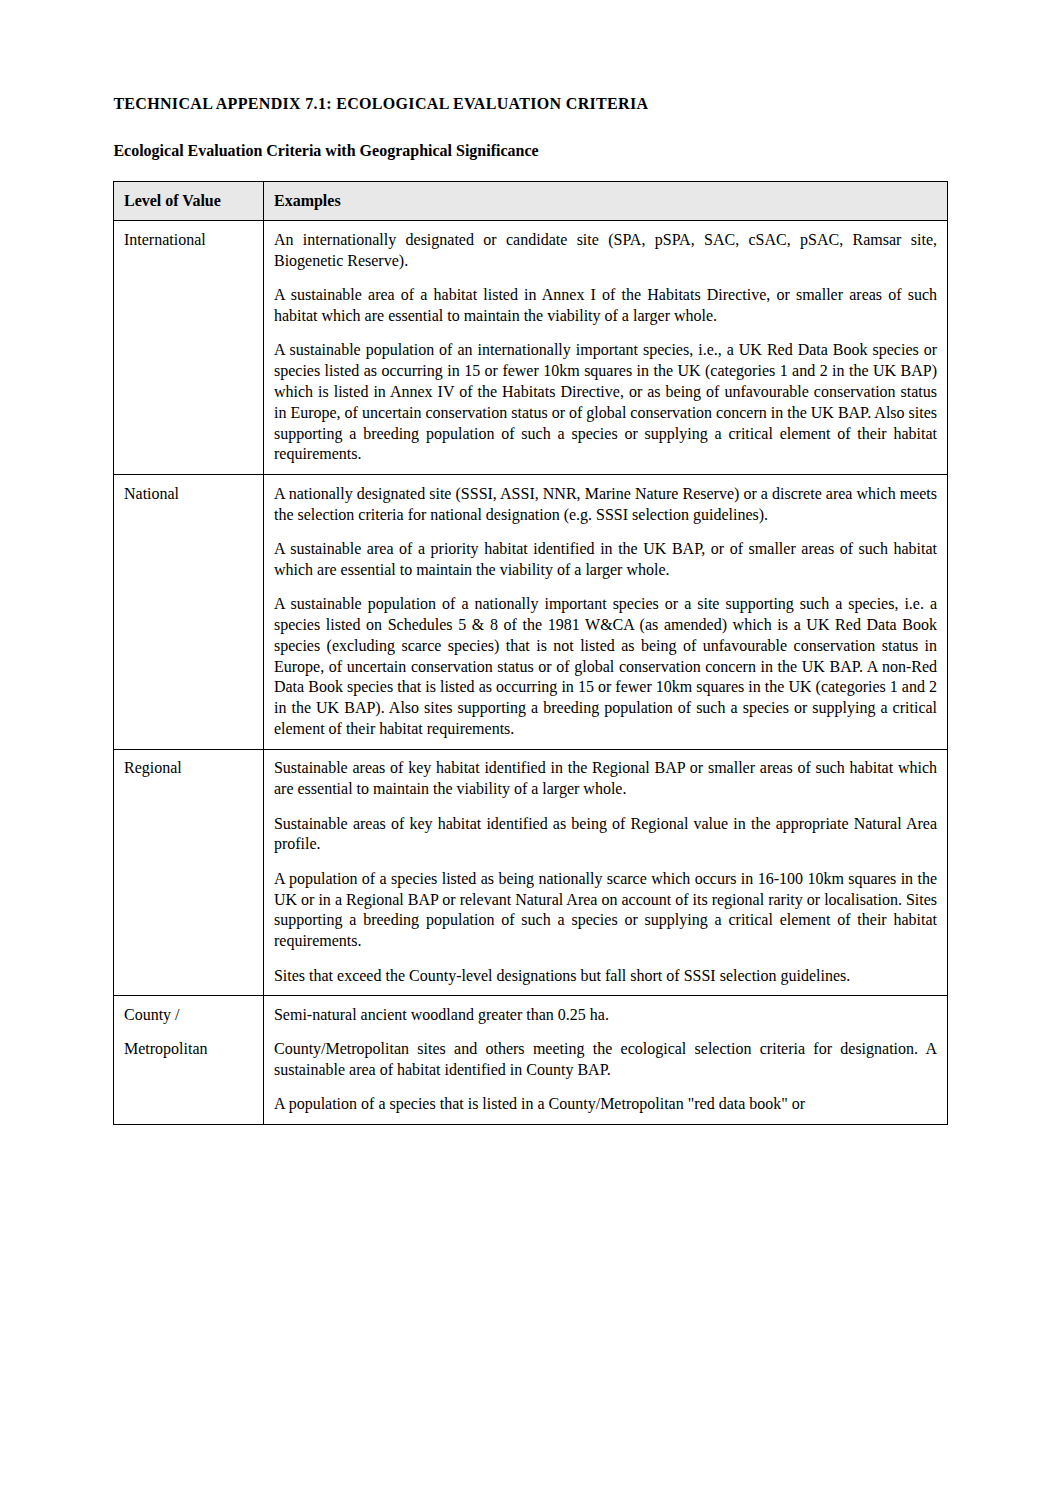TECHNICAL APPENDIX 7.1: ECOLOGICAL EVALUATION CRITERIA
Ecological Evaluation Criteria with Geographical Significance
| Level of Value | Examples |
| --- | --- |
| International | An internationally designated or candidate site (SPA, pSPA, SAC, cSAC, pSAC, Ramsar site, Biogenetic Reserve). A sustainable area of a habitat listed in Annex I of the Habitats Directive, or smaller areas of such habitat which are essential to maintain the viability of a larger whole. A sustainable population of an internationally important species, i.e., a UK Red Data Book species or species listed as occurring in 15 or fewer 10km squares in the UK (categories 1 and 2 in the UK BAP) which is listed in Annex IV of the Habitats Directive, or as being of unfavourable conservation status in Europe, of uncertain conservation status or of global conservation concern in the UK BAP. Also sites supporting a breeding population of such a species or supplying a critical element of their habitat requirements. |
| National | A nationally designated site (SSSI, ASSI, NNR, Marine Nature Reserve) or a discrete area which meets the selection criteria for national designation (e.g. SSSI selection guidelines). A sustainable area of a priority habitat identified in the UK BAP, or of smaller areas of such habitat which are essential to maintain the viability of a larger whole. A sustainable population of a nationally important species or a site supporting such a species, i.e. a species listed on Schedules 5 & 8 of the 1981 W&CA (as amended) which is a UK Red Data Book species (excluding scarce species) that is not listed as being of unfavourable conservation status in Europe, of uncertain conservation status or of global conservation concern in the UK BAP. A non-Red Data Book species that is listed as occurring in 15 or fewer 10km squares in the UK (categories 1 and 2 in the UK BAP). Also sites supporting a breeding population of such a species or supplying a critical element of their habitat requirements. |
| Regional | Sustainable areas of key habitat identified in the Regional BAP or smaller areas of such habitat which are essential to maintain the viability of a larger whole. Sustainable areas of key habitat identified as being of Regional value in the appropriate Natural Area profile. A population of a species listed as being nationally scarce which occurs in 16-100 10km squares in the UK or in a Regional BAP or relevant Natural Area on account of its regional rarity or localisation. Sites supporting a breeding population of such a species or supplying a critical element of their habitat requirements. Sites that exceed the County-level designations but fall short of SSSI selection guidelines. |
| County / Metropolitan | Semi-natural ancient woodland greater than 0.25 ha. County/Metropolitan sites and others meeting the ecological selection criteria for designation. A sustainable area of habitat identified in County BAP. A population of a species that is listed in a County/Metropolitan "red data book" or |